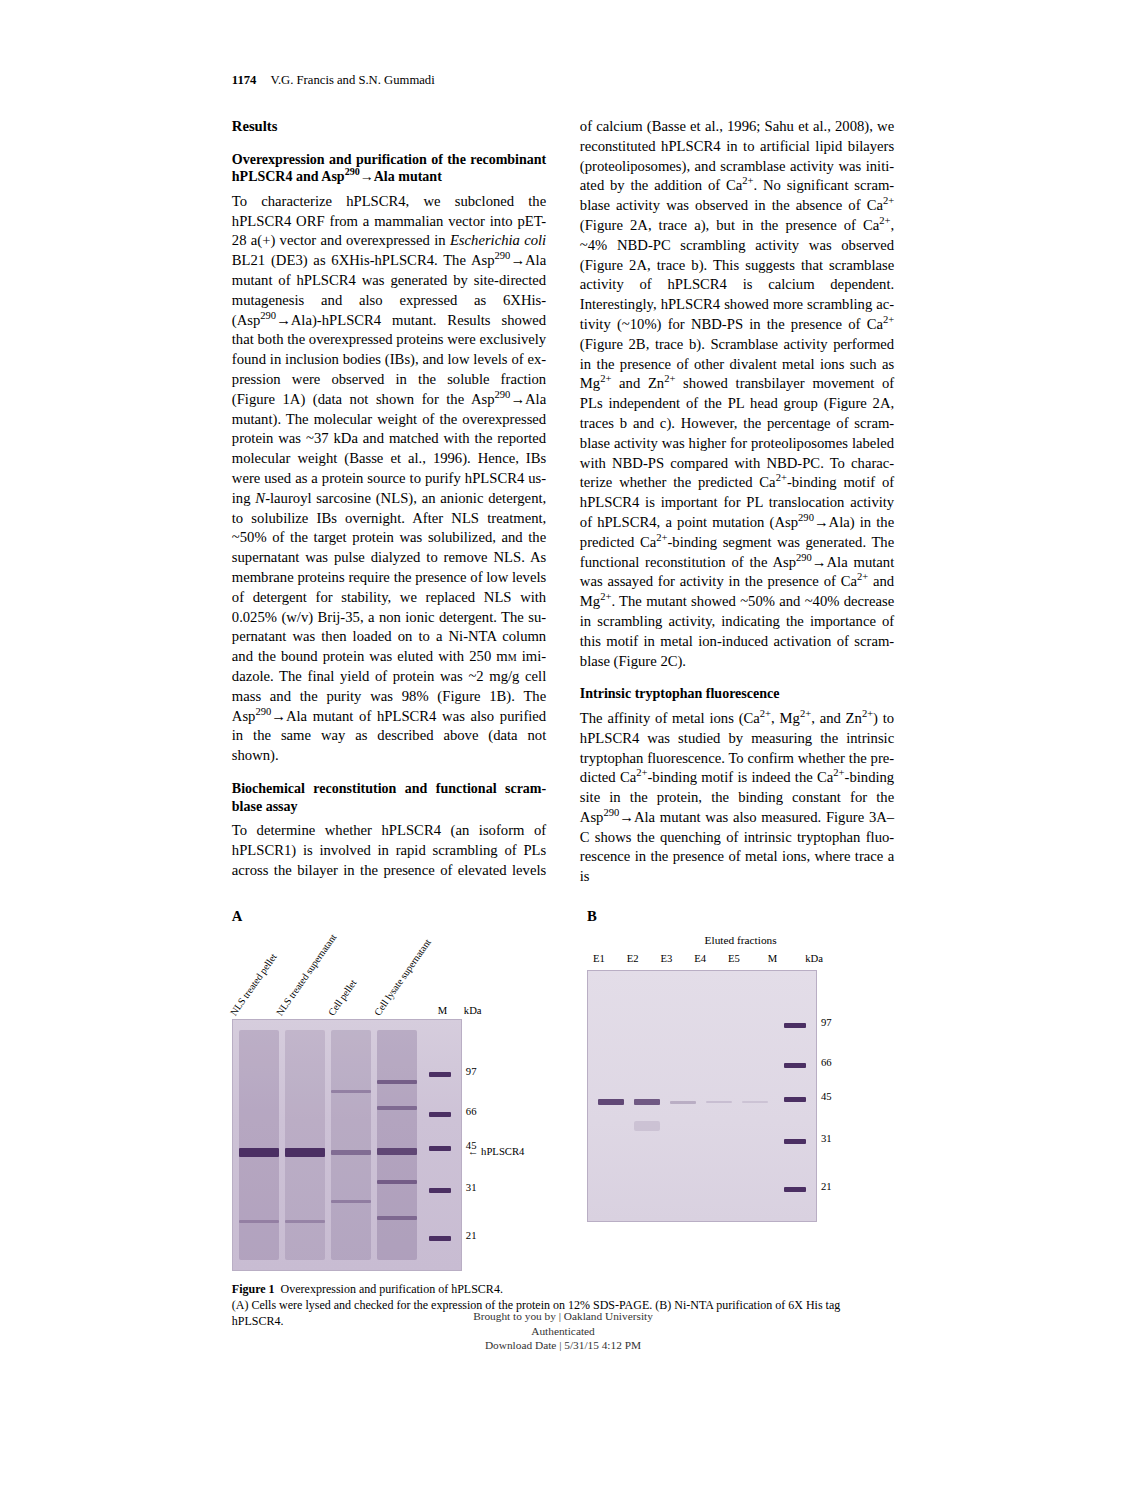1174 V.G. Francis and S.N. Gummadi
Results
Overexpression and purification of the recombinant hPLSCR4 and Asp290→Ala mutant
To characterize hPLSCR4, we subcloned the hPLSCR4 ORF from a mammalian vector into pET-28 a(+) vector and overexpressed in Escherichia coli BL21 (DE3) as 6XHis-hPLSCR4. The Asp290→Ala mutant of hPLSCR4 was generated by site-directed mutagenesis and also expressed as 6XHis-(Asp290→Ala)-hPLSCR4 mutant. Results showed that both the overexpressed proteins were exclusively found in inclusion bodies (IBs), and low levels of expression were observed in the soluble fraction (Figure 1A) (data not shown for the Asp290→Ala mutant). The molecular weight of the overexpressed protein was ~37 kDa and matched with the reported molecular weight (Basse et al., 1996). Hence, IBs were used as a protein source to purify hPLSCR4 using N-lauroyl sarcosine (NLS), an anionic detergent, to solubilize IBs overnight. After NLS treatment, ~50% of the target protein was solubilized, and the supernatant was pulse dialyzed to remove NLS. As membrane proteins require the presence of low levels of detergent for stability, we replaced NLS with 0.025% (w/v) Brij-35, a non ionic detergent. The supernatant was then loaded on to a Ni-NTA column and the bound protein was eluted with 250 mm imidazole. The final yield of protein was ~2 mg/g cell mass and the purity was 98% (Figure 1B). The Asp290→Ala mutant of hPLSCR4 was also purified in the same way as described above (data not shown).
Biochemical reconstitution and functional scramblase assay
To determine whether hPLSCR4 (an isoform of hPLSCR1) is involved in rapid scrambling of PLs across the bilayer in the presence of elevated levels of calcium (Basse et al., 1996; Sahu et al., 2008), we reconstituted hPLSCR4 in to artificial lipid bilayers (proteoliposomes), and scramblase activity was initiated by the addition of Ca2+. No significant scramblase activity was observed in the absence of Ca2+ (Figure 2A, trace a), but in the presence of Ca2+, ~4% NBD-PC scrambling activity was observed (Figure 2A, trace b). This suggests that scramblase activity of hPLSCR4 is calcium dependent. Interestingly, hPLSCR4 showed more scrambling activity (~10%) for NBD-PS in the presence of Ca2+ (Figure 2B, trace b). Scramblase activity performed in the presence of other divalent metal ions such as Mg2+ and Zn2+ showed transbilayer movement of PLs independent of the PL head group (Figure 2A, traces b and c). However, the percentage of scramblase activity was higher for proteoliposomes labeled with NBD-PS compared with NBD-PC. To characterize whether the predicted Ca2+-binding motif of hPLSCR4 is important for PL translocation activity of hPLSCR4, a point mutation (Asp290→Ala) in the predicted Ca2+-binding segment was generated. The functional reconstitution of the Asp290→Ala mutant was assayed for activity in the presence of Ca2+ and Mg2+. The mutant showed ~50% and ~40% decrease in scrambling activity, indicating the importance of this motif in metal ion-induced activation of scramblase (Figure 2C).
Intrinsic tryptophan fluorescence
The affinity of metal ions (Ca2+, Mg2+, and Zn2+) to hPLSCR4 was studied by measuring the intrinsic tryptophan fluorescence. To confirm whether the predicted Ca2+-binding motif is indeed the Ca2+-binding site in the protein, the binding constant for the Asp290→Ala mutant was also measured. Figure 3A–C shows the quenching of intrinsic tryptophan fluorescence in the presence of metal ions, where trace a is
A
NLS treated pellet NLS treated supernatant Cell pellet Cell lysate supernatant M kDa
97
66
45
31
21
← hPLSCR4
B
Eluted fractions
E1 E2 E3 E4 E5 MkDa
97
66
45
31
21
Figure 1 Overexpression and purification of hPLSCR4.
(A) Cells were lysed and checked for the expression of the protein on 12% SDS-PAGE. (B) Ni-NTA purification of 6X His tag hPLSCR4.
Brought to you by | Oakland University
Authenticated
Download Date | 5/31/15 4:12 PM